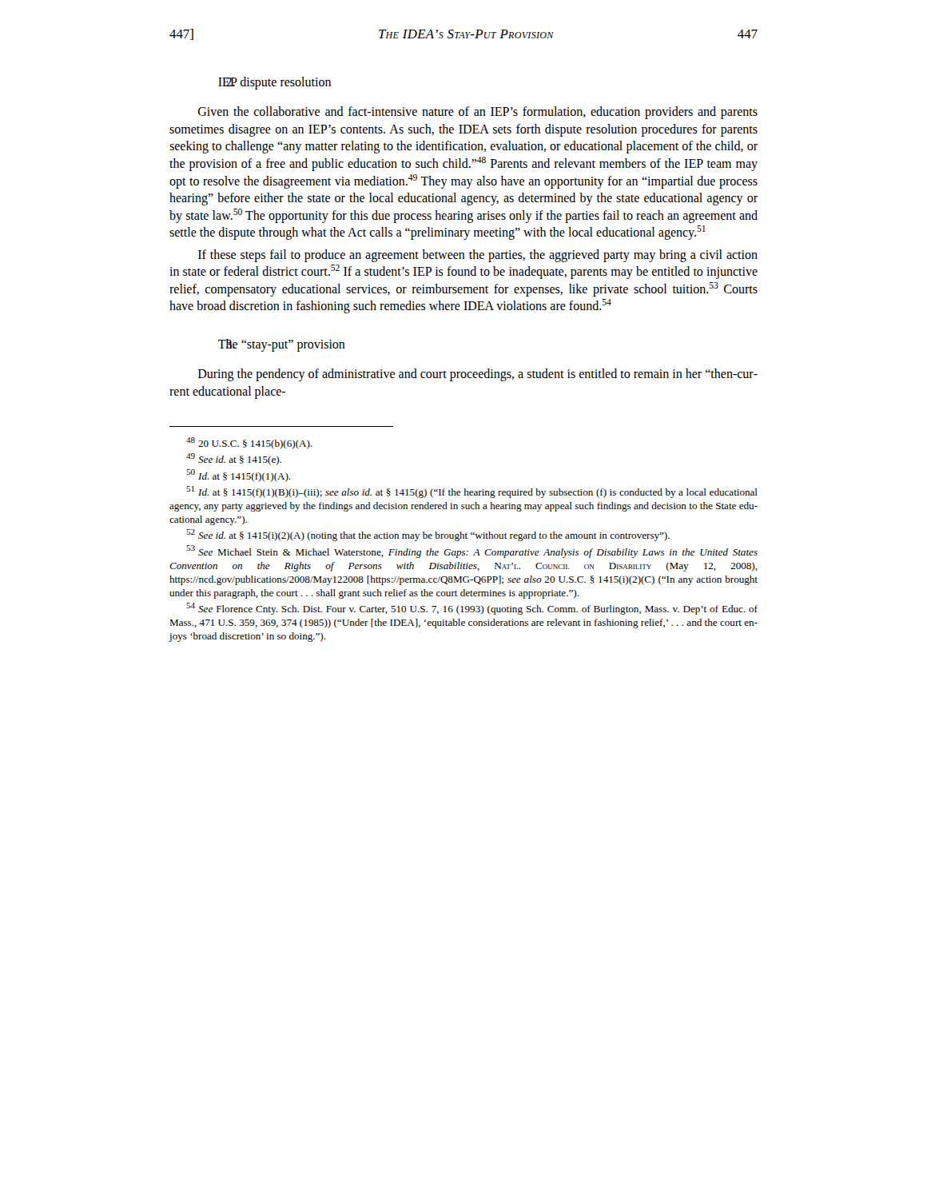447] The IDEA’s Stay-Put Provision 447
2. IEP dispute resolution
Given the collaborative and fact-intensive nature of an IEP’s formulation, education providers and parents sometimes disagree on an IEP’s contents. As such, the IDEA sets forth dispute resolution procedures for parents seeking to challenge “any matter relating to the identification, evaluation, or educational placement of the child, or the provision of a free and public education to such child.”48 Parents and relevant members of the IEP team may opt to resolve the disagreement via mediation.49 They may also have an opportunity for an “impartial due process hearing” before either the state or the local educational agency, as determined by the state educational agency or by state law.50 The opportunity for this due process hearing arises only if the parties fail to reach an agreement and settle the dispute through what the Act calls a “preliminary meeting” with the local educational agency.51
If these steps fail to produce an agreement between the parties, the aggrieved party may bring a civil action in state or federal district court.52 If a student’s IEP is found to be inadequate, parents may be entitled to injunctive relief, compensatory educational services, or reimbursement for expenses, like private school tuition.53 Courts have broad discretion in fashioning such remedies where IDEA violations are found.54
3. The “stay-put” provision
During the pendency of administrative and court proceedings, a student is entitled to remain in her “then-current educational place-
4820 U.S.C. § 1415(b)(6)(A).
49See id. at § 1415(e).
50Id. at § 1415(f)(1)(A).
51Id. at § 1415(f)(1)(B)(i)–(iii); see also id. at § 1415(g) (“If the hearing required by subsection (f) is conducted by a local educational agency, any party aggrieved by the findings and decision rendered in such a hearing may appeal such findings and decision to the State educational agency.”).
52See id. at § 1415(i)(2)(A) (noting that the action may be brought “without regard to the amount in controversy”).
53See Michael Stein & Michael Waterstone, Finding the Gaps: A Comparative Analysis of Disability Laws in the United States Convention on the Rights of Persons with Disabilities, Nat’l. Council on Disability (May 12, 2008), https://ncd.gov/publications/2008/May122008 [https://perma.cc/Q8MG-Q6PP]; see also 20 U.S.C. § 1415(i)(2)(C) (“In any action brought under this paragraph, the court . . . shall grant such relief as the court determines is appropriate.”).
54See Florence Cnty. Sch. Dist. Four v. Carter, 510 U.S. 7, 16 (1993) (quoting Sch. Comm. of Burlington, Mass. v. Dep’t of Educ. of Mass., 471 U.S. 359, 369, 374 (1985)) (“Under [the IDEA], ‘equitable considerations are relevant in fashioning relief,’ . . . and the court enjoys ‘broad discretion’ in so doing.”).